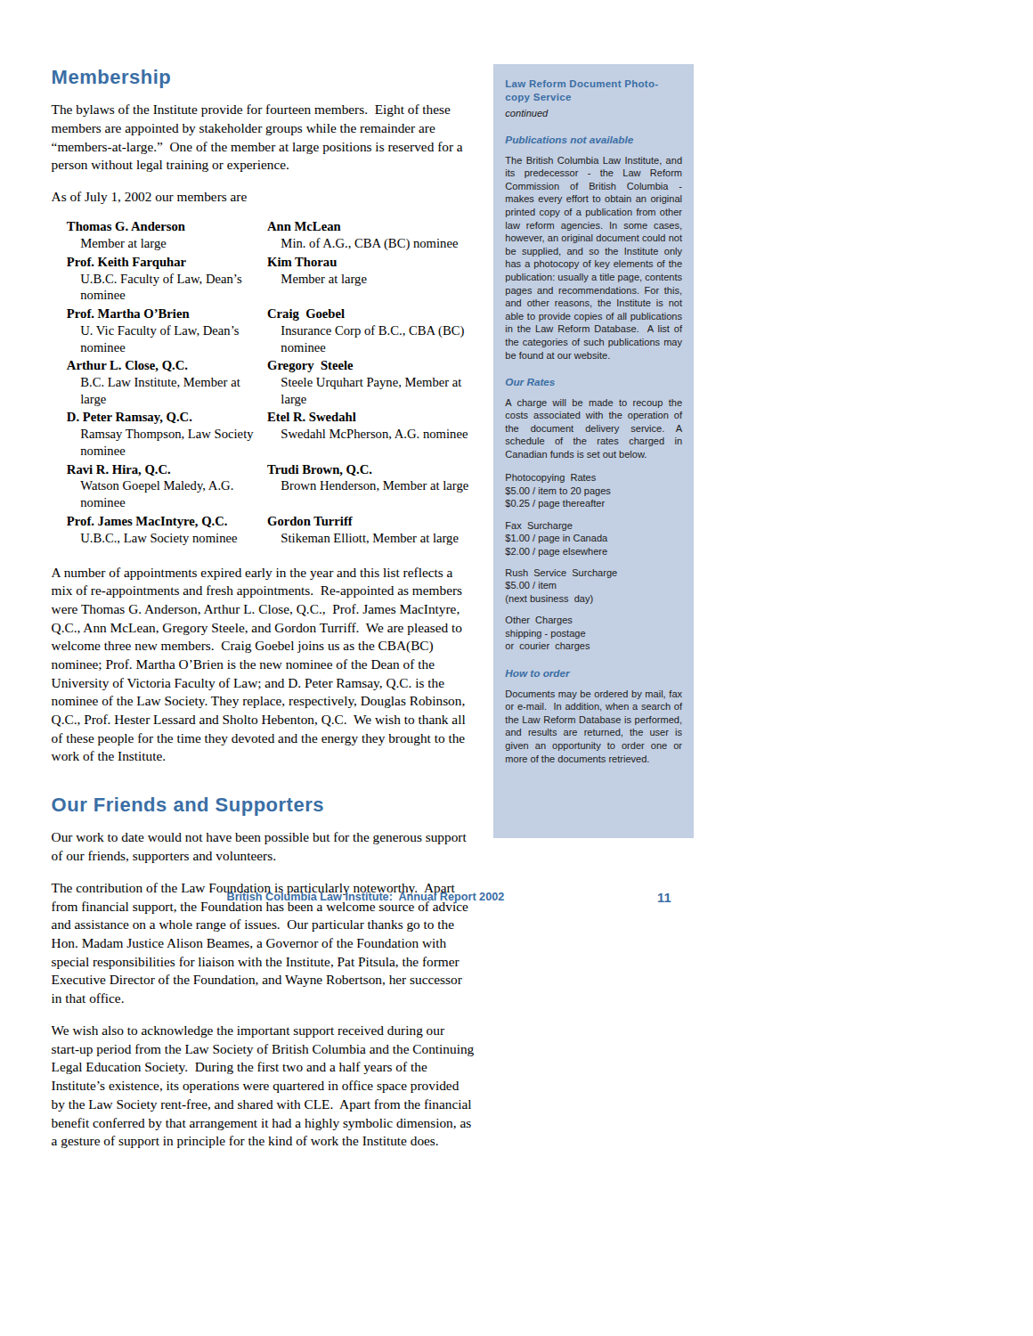Membership
The bylaws of the Institute provide for fourteen members. Eight of these members are appointed by stakeholder groups while the remainder are “members-at-large.” One of the member at large positions is reserved for a person without legal training or experience.
As of July 1, 2002 our members are
| Thomas G. Anderson Member at large | Ann McLean Min. of A.G., CBA (BC) nominee |
| Prof. Keith Farquhar U.B.C. Faculty of Law, Dean’s nominee | Kim Thorau Member at large |
| Prof. Martha O’Brien U. Vic Faculty of Law, Dean’s nominee | Craig Goebel Insurance Corp of B.C., CBA (BC) nominee |
| Arthur L. Close, Q.C. B.C. Law Institute, Member at large | Gregory Steele Steele Urquhart Payne, Member at large |
| D. Peter Ramsay, Q.C. Ramsay Thompson, Law Society nominee | Etel R. Swedahl Swedahl McPherson, A.G. nominee |
| Ravi R. Hira, Q.C. Watson Goepel Maledy, A.G. nominee | Trudi Brown, Q.C. Brown Henderson, Member at large |
| Prof. James MacIntyre, Q.C. U.B.C., Law Society nominee | Gordon Turriff Stikeman Elliott, Member at large |
A number of appointments expired early in the year and this list reflects a mix of re-appointments and fresh appointments. Re-appointed as members were Thomas G. Anderson, Arthur L. Close, Q.C., Prof. James MacIntyre, Q.C., Ann McLean, Gregory Steele, and Gordon Turriff. We are pleased to welcome three new members. Craig Goebel joins us as the CBA(BC) nominee; Prof. Martha O’Brien is the new nominee of the Dean of the University of Victoria Faculty of Law; and D. Peter Ramsay, Q.C. is the nominee of the Law Society. They replace, respectively, Douglas Robinson, Q.C., Prof. Hester Lessard and Sholto Hebenton, Q.C. We wish to thank all of these people for the time they devoted and the energy they brought to the work of the Institute.
Our Friends and Supporters
Our work to date would not have been possible but for the generous support of our friends, supporters and volunteers.
The contribution of the Law Foundation is particularly noteworthy. Apart from financial support, the Foundation has been a welcome source of advice and assistance on a whole range of issues. Our particular thanks go to the Hon. Madam Justice Alison Beames, a Governor of the Foundation with special responsibilities for liaison with the Institute, Pat Pitsula, the former Executive Director of the Foundation, and Wayne Robertson, her successor in that office.
We wish also to acknowledge the important support received during our start-up period from the Law Society of British Columbia and the Continuing Legal Education Society. During the first two and a half years of the Institute’s existence, its operations were quartered in office space provided by the Law Society rent-free, and shared with CLE. Apart from the financial benefit conferred by that arrangement it had a highly symbolic dimension, as a gesture of support in principle for the kind of work the Institute does.
Law Reform Document Photo-
copy Service
continued
Publications not available
The British Columbia Law Institute, and its predecessor - the Law Reform Commission of British Columbia - makes every effort to obtain an original printed copy of a publication from other law reform agencies. In some cases, however, an original document could not be supplied, and so the Institute only has a photocopy of key elements of the publication: usually a title page, contents pages and recommendations. For this, and other reasons, the Institute is not able to provide copies of all publications in the Law Reform Database. A list of the categories of such publications may be found at our website.
Our Rates
A charge will be made to recoup the costs associated with the operation of the document delivery service. A schedule of the rates charged in Canadian funds is set out below.
Photocopying Rates
$5.00 / item to 20 pages
$0.25 / page thereafter
Fax Surcharge
$1.00 / page in Canada
$2.00 / page elsewhere
Rush Service Surcharge
$5.00 / item
(next business day)
Other Charges
shipping - postage
or courier charges
How to order
Documents may be ordered by mail, fax or e-mail. In addition, when a search of the Law Reform Database is performed, and results are returned, the user is given an opportunity to order one or more of the documents retrieved.
British Columbia Law Institute: Annual Report 2002 11